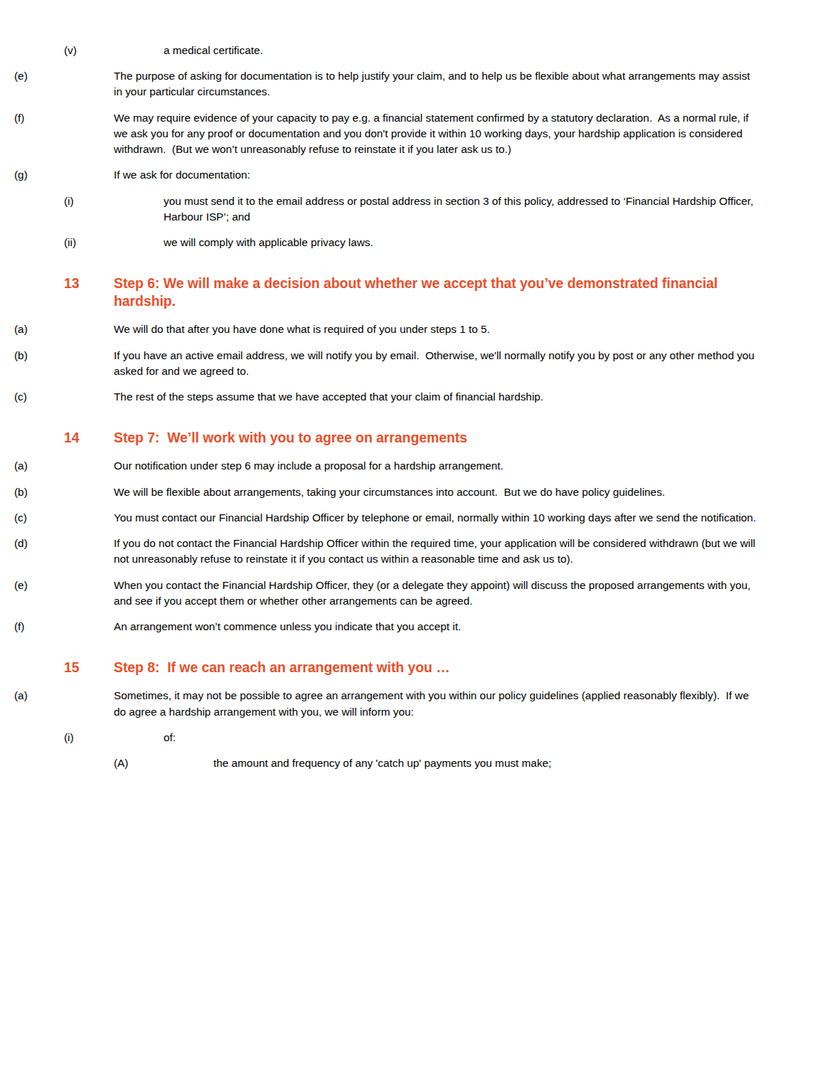(v) a medical certificate.
(e) The purpose of asking for documentation is to help justify your claim, and to help us be flexible about what arrangements may assist in your particular circumstances.
(f) We may require evidence of your capacity to pay e.g. a financial statement confirmed by a statutory declaration. As a normal rule, if we ask you for any proof or documentation and you don't provide it within 10 working days, your hardship application is considered withdrawn. (But we won’t unreasonably refuse to reinstate it if you later ask us to.)
(g) If we ask for documentation:
(i) you must send it to the email address or postal address in section 3 of this policy, addressed to ‘Financial Hardship Officer, Harbour ISP’; and
(ii) we will comply with applicable privacy laws.
13 Step 6: We will make a decision about whether we accept that you’ve demonstrated financial hardship.
(a) We will do that after you have done what is required of you under steps 1 to 5.
(b) If you have an active email address, we will notify you by email. Otherwise, we'll normally notify you by post or any other method you asked for and we agreed to.
(c) The rest of the steps assume that we have accepted that your claim of financial hardship.
14 Step 7: We’ll work with you to agree on arrangements
(a) Our notification under step 6 may include a proposal for a hardship arrangement.
(b) We will be flexible about arrangements, taking your circumstances into account. But we do have policy guidelines.
(c) You must contact our Financial Hardship Officer by telephone or email, normally within 10 working days after we send the notification.
(d) If you do not contact the Financial Hardship Officer within the required time, your application will be considered withdrawn (but we will not unreasonably refuse to reinstate it if you contact us within a reasonable time and ask us to).
(e) When you contact the Financial Hardship Officer, they (or a delegate they appoint) will discuss the proposed arrangements with you, and see if you accept them or whether other arrangements can be agreed.
(f) An arrangement won’t commence unless you indicate that you accept it.
15 Step 8: If we can reach an arrangement with you …
(a) Sometimes, it may not be possible to agree an arrangement with you within our policy guidelines (applied reasonably flexibly). If we do agree a hardship arrangement with you, we will inform you:
(i) of:
(A) the amount and frequency of any 'catch up' payments you must make;